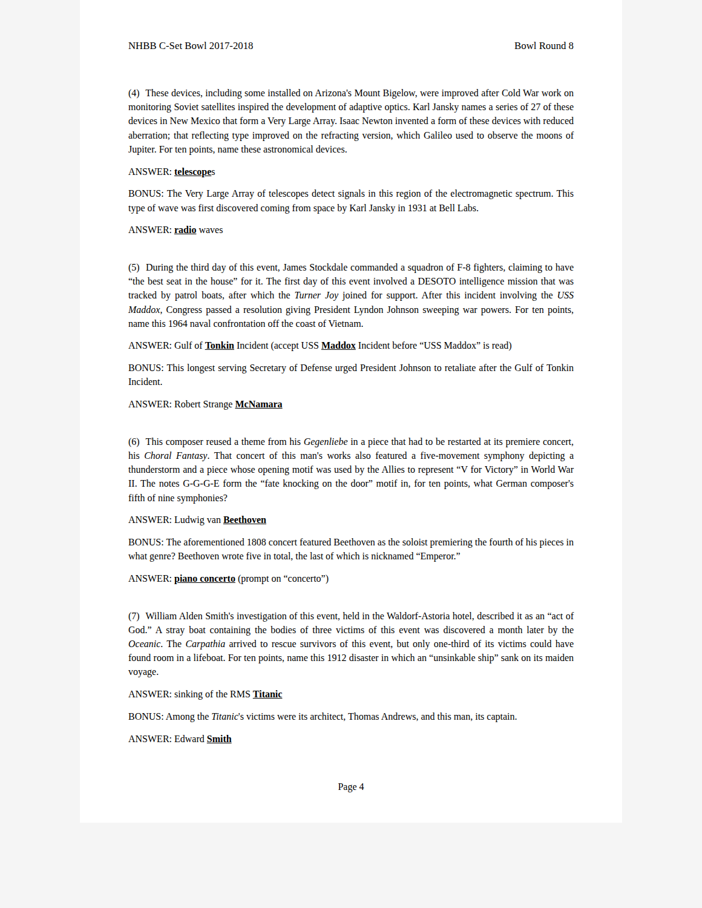NHBB C-Set Bowl 2017-2018
Bowl Round 8
(4) These devices, including some installed on Arizona's Mount Bigelow, were improved after Cold War work on monitoring Soviet satellites inspired the development of adaptive optics. Karl Jansky names a series of 27 of these devices in New Mexico that form a Very Large Array. Isaac Newton invented a form of these devices with reduced aberration; that reflecting type improved on the refracting version, which Galileo used to observe the moons of Jupiter. For ten points, name these astronomical devices.
ANSWER: telescopes
BONUS: The Very Large Array of telescopes detect signals in this region of the electromagnetic spectrum. This type of wave was first discovered coming from space by Karl Jansky in 1931 at Bell Labs.
ANSWER: radio waves
(5) During the third day of this event, James Stockdale commanded a squadron of F-8 fighters, claiming to have “the best seat in the house” for it. The first day of this event involved a DESOTO intelligence mission that was tracked by patrol boats, after which the Turner Joy joined for support. After this incident involving the USS Maddox, Congress passed a resolution giving President Lyndon Johnson sweeping war powers. For ten points, name this 1964 naval confrontation off the coast of Vietnam.
ANSWER: Gulf of Tonkin Incident (accept USS Maddox Incident before “USS Maddox” is read)
BONUS: This longest serving Secretary of Defense urged President Johnson to retaliate after the Gulf of Tonkin Incident.
ANSWER: Robert Strange McNamara
(6) This composer reused a theme from his Gegenliebe in a piece that had to be restarted at its premiere concert, his Choral Fantasy. That concert of this man's works also featured a five-movement symphony depicting a thunderstorm and a piece whose opening motif was used by the Allies to represent “V for Victory” in World War II. The notes G-G-G-E form the “fate knocking on the door” motif in, for ten points, what German composer's fifth of nine symphonies?
ANSWER: Ludwig van Beethoven
BONUS: The aforementioned 1808 concert featured Beethoven as the soloist premiering the fourth of his pieces in what genre? Beethoven wrote five in total, the last of which is nicknamed “Emperor.”
ANSWER: piano concerto (prompt on “concerto”)
(7) William Alden Smith's investigation of this event, held in the Waldorf-Astoria hotel, described it as an “act of God.” A stray boat containing the bodies of three victims of this event was discovered a month later by the Oceanic. The Carpathia arrived to rescue survivors of this event, but only one-third of its victims could have found room in a lifeboat. For ten points, name this 1912 disaster in which an “unsinkable ship” sank on its maiden voyage.
ANSWER: sinking of the RMS Titanic
BONUS: Among the Titanic's victims were its architect, Thomas Andrews, and this man, its captain.
ANSWER: Edward Smith
Page 4